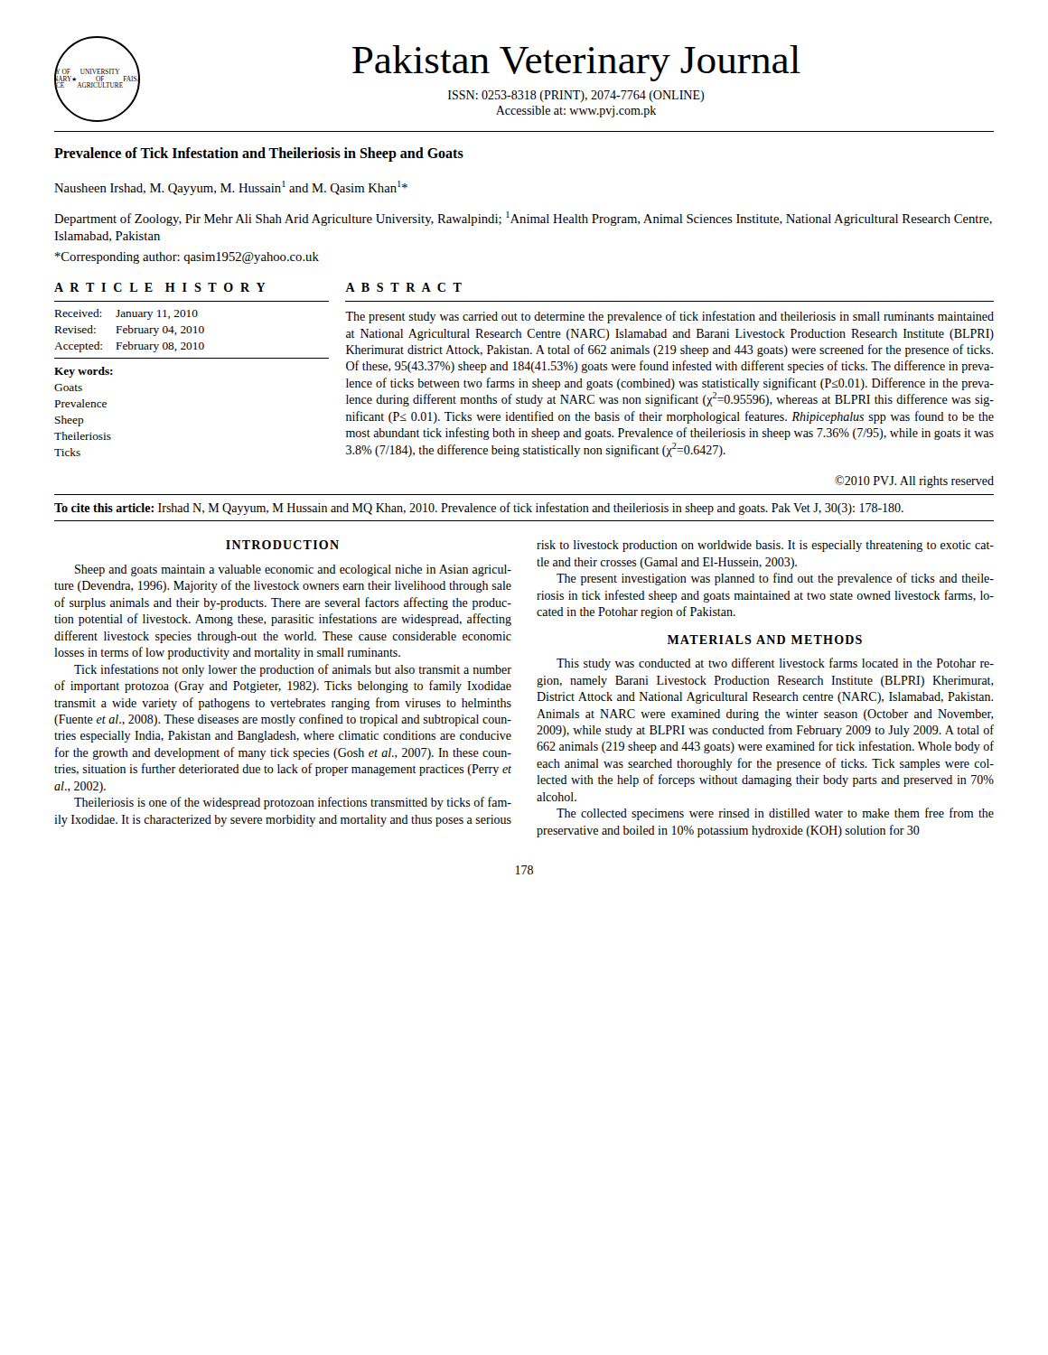FACULTY OF VETERINARY SCIENCE ★ UNIVERSITY OF AGRICULTURE FAISALABAD
Pakistan Veterinary Journal
ISSN: 0253-8318 (PRINT), 2074-7764 (ONLINE)
Accessible at: www.pvj.com.pk
Prevalence of Tick Infestation and Theileriosis in Sheep and Goats
Nausheen Irshad, M. Qayyum, M. Hussain1 and M. Qasim Khan1*
Department of Zoology, Pir Mehr Ali Shah Arid Agriculture University, Rawalpindi; 1Animal Health Program, Animal Sciences Institute, National Agricultural Research Centre, Islamabad, Pakistan
*Corresponding author: qasim1952@yahoo.co.uk
| A R T I C L E H I S T O R Y Received: January 11, 2010 Revised: February 04, 2010 Accepted: February 08, 2010 Key words: Goats Prevalence Sheep Theileriosis Ticks | A B S T R A C T The present study was carried out to determine the prevalence of tick infestation and theileriosis in small ruminants maintained at National Agricultural Research Centre (NARC) Islamabad and Barani Livestock Production Research Institute (BLPRI) Kherimurat district Attock, Pakistan. A total of 662 animals (219 sheep and 443 goats) were screened for the presence of ticks. Of these, 95(43.37%) sheep and 184(41.53%) goats were found infested with different species of ticks. The difference in prevalence of ticks between two farms in sheep and goats (combined) was statistically significant (P≤0.01). Difference in the prevalence during different months of study at NARC was non significant (χ 2 =0.95596), whereas at BLPRI this difference was significant (P≤ 0.01). Ticks were identified on the basis of their morphological features. Rhipicephalus spp was found to be the most abundant tick infesting both in sheep and goats. Prevalence of theileriosis in sheep was 7.36% (7/95), while in goats it was 3.8% (7/184), the difference being statistically non significant (χ 2 =0.6427). |
©2010 PVJ. All rights reserved
To cite this article: Irshad N, M Qayyum, M Hussain and MQ Khan, 2010. Prevalence of tick infestation and theileriosis in sheep and goats. Pak Vet J, 30(3): 178-180.
INTRODUCTION
Sheep and goats maintain a valuable economic and ecological niche in Asian agriculture (Devendra, 1996). Majority of the livestock owners earn their livelihood through sale of surplus animals and their by-products. There are several factors affecting the production potential of livestock. Among these, parasitic infestations are widespread, affecting different livestock species through-out the world. These cause considerable economic losses in terms of low productivity and mortality in small ruminants.
Tick infestations not only lower the production of animals but also transmit a number of important protozoa (Gray and Potgieter, 1982). Ticks belonging to family Ixodidae transmit a wide variety of pathogens to vertebrates ranging from viruses to helminths (Fuente et al., 2008). These diseases are mostly confined to tropical and subtropical countries especially India, Pakistan and Bangladesh, where climatic conditions are conducive for the growth and development of many tick species (Gosh et al., 2007). In these countries, situation is further deteriorated due to lack of proper management practices (Perry et al., 2002).
Theileriosis is one of the widespread protozoan infections transmitted by ticks of family Ixodidae. It is characterized by severe morbidity and mortality and thus poses a serious risk to livestock production on worldwide basis. It is especially threatening to exotic cattle and their crosses (Gamal and El-Hussein, 2003).
The present investigation was planned to find out the prevalence of ticks and theileriosis in tick infested sheep and goats maintained at two state owned livestock farms, located in the Potohar region of Pakistan.
MATERIALS AND METHODS
This study was conducted at two different livestock farms located in the Potohar region, namely Barani Livestock Production Research Institute (BLPRI) Kherimurat, District Attock and National Agricultural Research centre (NARC), Islamabad, Pakistan. Animals at NARC were examined during the winter season (October and November, 2009), while study at BLPRI was conducted from February 2009 to July 2009. A total of 662 animals (219 sheep and 443 goats) were examined for tick infestation. Whole body of each animal was searched thoroughly for the presence of ticks. Tick samples were collected with the help of forceps without damaging their body parts and preserved in 70% alcohol.
The collected specimens were rinsed in distilled water to make them free from the preservative and boiled in 10% potassium hydroxide (KOH) solution for 30
178